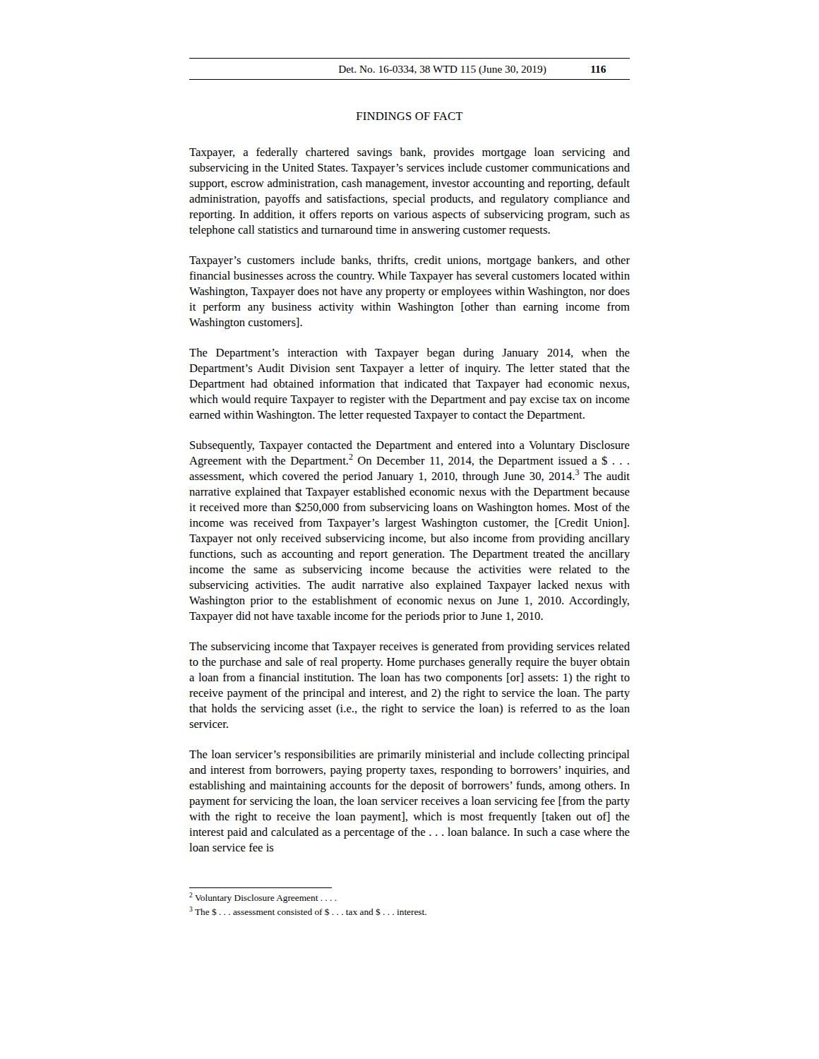Det. No. 16-0334, 38 WTD 115 (June 30, 2019) 116
FINDINGS OF FACT
Taxpayer, a federally chartered savings bank, provides mortgage loan servicing and subservicing in the United States. Taxpayer’s services include customer communications and support, escrow administration, cash management, investor accounting and reporting, default administration, payoffs and satisfactions, special products, and regulatory compliance and reporting. In addition, it offers reports on various aspects of subservicing program, such as telephone call statistics and turnaround time in answering customer requests.
Taxpayer’s customers include banks, thrifts, credit unions, mortgage bankers, and other financial businesses across the country. While Taxpayer has several customers located within Washington, Taxpayer does not have any property or employees within Washington, nor does it perform any business activity within Washington [other than earning income from Washington customers].
The Department’s interaction with Taxpayer began during January 2014, when the Department’s Audit Division sent Taxpayer a letter of inquiry. The letter stated that the Department had obtained information that indicated that Taxpayer had economic nexus, which would require Taxpayer to register with the Department and pay excise tax on income earned within Washington. The letter requested Taxpayer to contact the Department.
Subsequently, Taxpayer contacted the Department and entered into a Voluntary Disclosure Agreement with the Department.2 On December 11, 2014, the Department issued a $ . . . assessment, which covered the period January 1, 2010, through June 30, 2014.3 The audit narrative explained that Taxpayer established economic nexus with the Department because it received more than $250,000 from subservicing loans on Washington homes. Most of the income was received from Taxpayer’s largest Washington customer, the [Credit Union]. Taxpayer not only received subservicing income, but also income from providing ancillary functions, such as accounting and report generation. The Department treated the ancillary income the same as subservicing income because the activities were related to the subservicing activities. The audit narrative also explained Taxpayer lacked nexus with Washington prior to the establishment of economic nexus on June 1, 2010. Accordingly, Taxpayer did not have taxable income for the periods prior to June 1, 2010.
The subservicing income that Taxpayer receives is generated from providing services related to the purchase and sale of real property. Home purchases generally require the buyer obtain a loan from a financial institution. The loan has two components [or] assets: 1) the right to receive payment of the principal and interest, and 2) the right to service the loan. The party that holds the servicing asset (i.e., the right to service the loan) is referred to as the loan servicer.
The loan servicer’s responsibilities are primarily ministerial and include collecting principal and interest from borrowers, paying property taxes, responding to borrowers’ inquiries, and establishing and maintaining accounts for the deposit of borrowers’ funds, among others. In payment for servicing the loan, the loan servicer receives a loan servicing fee [from the party with the right to receive the loan payment], which is most frequently [taken out of] the interest paid and calculated as a percentage of the . . . loan balance. In such a case where the loan service fee is
2 Voluntary Disclosure Agreement . . . .
3 The $ . . . assessment consisted of $ . . . tax and $ . . . interest.